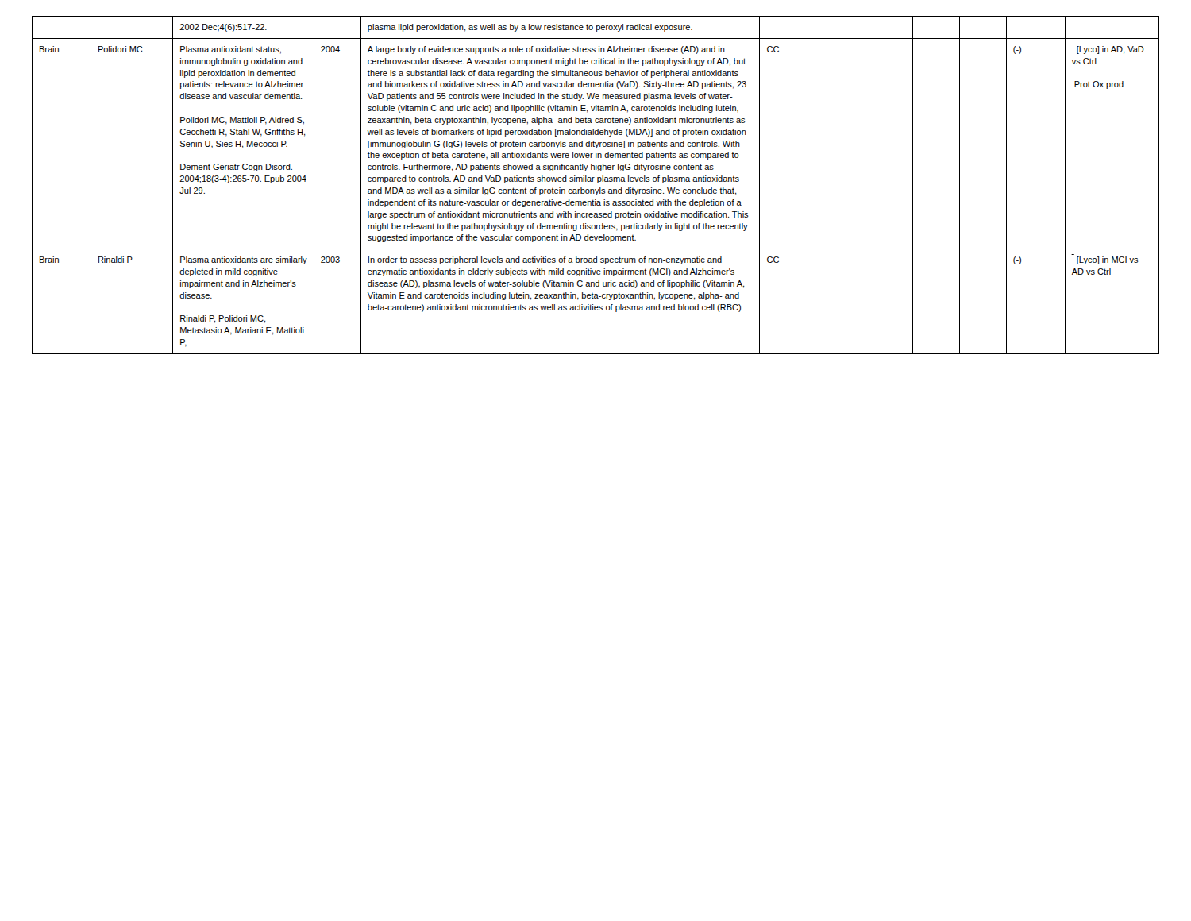| | | 2002 Dec;4(6):517-22. | | plasma lipid peroxidation, as well as by a low resistance to peroxyl radical exposure. | | | | | | | |
| Brain | Polidori MC | Plasma antioxidant status, immunoglobulin g oxidation and lipid peroxidation in demented patients: relevance to Alzheimer disease and vascular dementia. Polidori MC, Mattioli P, Aldred S, Cecchetti R, Stahl W, Griffiths H, Senin U, Sies H, Mecocci P. Dement Geriatr Cogn Disord. 2004;18(3-4):265-70. Epub 2004 Jul 29. | 2004 | A large body of evidence supports a role of oxidative stress in Alzheimer disease (AD) and in cerebrovascular disease. A vascular component might be critical in the pathophysiology of AD, but there is a substantial lack of data regarding the simultaneous behavior of peripheral antioxidants and biomarkers of oxidative stress in AD and vascular dementia (VaD). Sixty-three AD patients, 23 VaD patients and 55 controls were included in the study. We measured plasma levels of water-soluble (vitamin C and uric acid) and lipophilic (vitamin E, vitamin A, carotenoids including lutein, zeaxanthin, beta-cryptoxanthin, lycopene, alpha- and beta-carotene) antioxidant micronutrients as well as levels of biomarkers of lipid peroxidation [malondialdehyde (MDA)] and of protein oxidation [immunoglobulin G (IgG) levels of protein carbonyls and dityrosine] in patients and controls. With the exception of beta-carotene, all antioxidants were lower in demented patients as compared to controls. Furthermore, AD patients showed a significantly higher IgG dityrosine content as compared to controls. AD and VaD patients showed similar plasma levels of plasma antioxidants and MDA as well as a similar IgG content of protein carbonyls and dityrosine. We conclude that, independent of its nature-vascular or degenerative-dementia is associated with the depletion of a large spectrum of antioxidant micronutrients and with increased protein oxidative modification. This might be relevant to the pathophysiology of dementing disorders, particularly in light of the recently suggested importance of the vascular component in AD development. | CC | | | | | (-) | [Lyco] in AD, VaD vs Ctrl Prot Ox prod |
| Brain | Rinaldi P | Plasma antioxidants are similarly depleted in mild cognitive impairment and in Alzheimer's disease. Rinaldi P, Polidori MC, Metastasio A, Mariani E, Mattioli P, | 2003 | In order to assess peripheral levels and activities of a broad spectrum of non-enzymatic and enzymatic antioxidants in elderly subjects with mild cognitive impairment (MCI) and Alzheimer's disease (AD), plasma levels of water-soluble (Vitamin C and uric acid) and of lipophilic (Vitamin A, Vitamin E and carotenoids including lutein, zeaxanthin, beta-cryptoxanthin, lycopene, alpha- and beta-carotene) antioxidant micronutrients as well as activities of plasma and red blood cell (RBC) | CC | | | | | (-) | [Lyco] in MCI vs AD vs Ctrl |